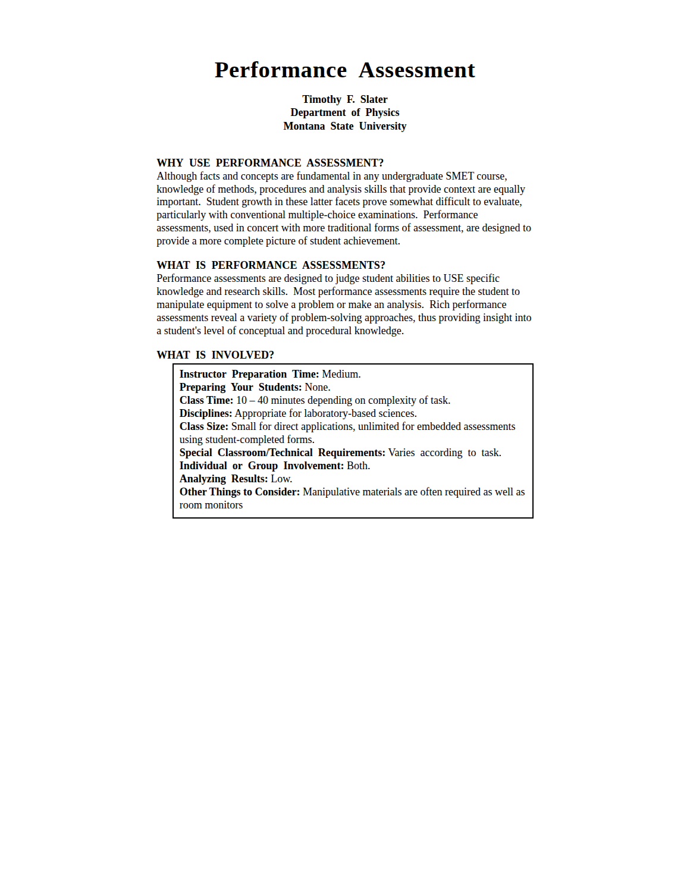Performance Assessment
Timothy F. Slater
Department of Physics
Montana State University
WHY USE PERFORMANCE ASSESSMENT?
Although facts and concepts are fundamental in any undergraduate SMET course, knowledge of methods, procedures and analysis skills that provide context are equally important. Student growth in these latter facets prove somewhat difficult to evaluate, particularly with conventional multiple-choice examinations. Performance assessments, used in concert with more traditional forms of assessment, are designed to provide a more complete picture of student achievement.
WHAT IS PERFORMANCE ASSESSMENTS?
Performance assessments are designed to judge student abilities to USE specific knowledge and research skills. Most performance assessments require the student to manipulate equipment to solve a problem or make an analysis. Rich performance assessments reveal a variety of problem-solving approaches, thus providing insight into a student's level of conceptual and procedural knowledge.
WHAT IS INVOLVED?
Instructor Preparation Time: Medium.
Preparing Your Students: None.
Class Time: 10 – 40 minutes depending on complexity of task.
Disciplines: Appropriate for laboratory-based sciences.
Class Size: Small for direct applications, unlimited for embedded assessments using student-completed forms.
Special Classroom/Technical Requirements: Varies according to task.
Individual or Group Involvement: Both.
Analyzing Results: Low.
Other Things to Consider: Manipulative materials are often required as well as room monitors